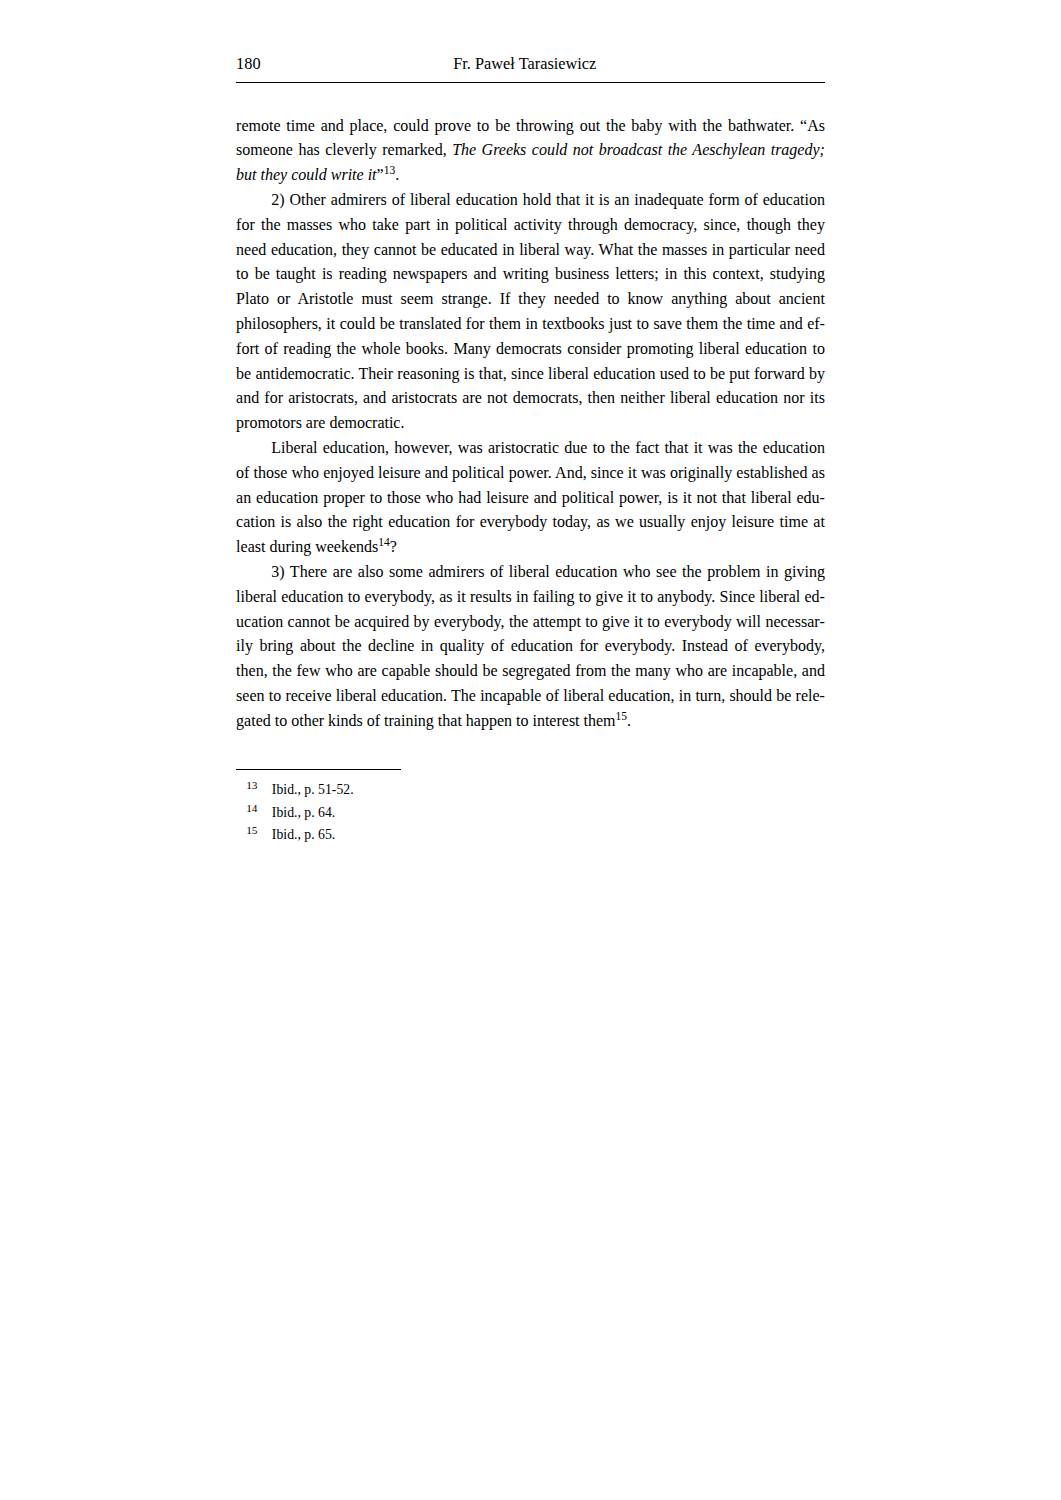180 Fr. Paweł Tarasiewicz
remote time and place, could prove to be throwing out the baby with the bathwater. “As someone has cleverly remarked, The Greeks could not broadcast the Aeschylean tragedy; but they could write it”13.
2) Other admirers of liberal education hold that it is an inadequate form of education for the masses who take part in political activity through democracy, since, though they need education, they cannot be educated in liberal way. What the masses in particular need to be taught is reading newspapers and writing business letters; in this context, studying Plato or Aristotle must seem strange. If they needed to know anything about ancient philosophers, it could be translated for them in textbooks just to save them the time and effort of reading the whole books. Many democrats consider promoting liberal education to be antidemocratic. Their reasoning is that, since liberal education used to be put forward by and for aristocrats, and aristocrats are not democrats, then neither liberal education nor its promotors are democratic.
Liberal education, however, was aristocratic due to the fact that it was the education of those who enjoyed leisure and political power. And, since it was originally established as an education proper to those who had leisure and political power, is it not that liberal education is also the right education for everybody today, as we usually enjoy leisure time at least during weekends14?
3) There are also some admirers of liberal education who see the problem in giving liberal education to everybody, as it results in failing to give it to anybody. Since liberal education cannot be acquired by everybody, the attempt to give it to everybody will necessarily bring about the decline in quality of education for everybody. Instead of everybody, then, the few who are capable should be segregated from the many who are incapable, and seen to receive liberal education. The incapable of liberal education, in turn, should be relegated to other kinds of training that happen to interest them15.
13 Ibid., p. 51-52.
14 Ibid., p. 64.
15 Ibid., p. 65.